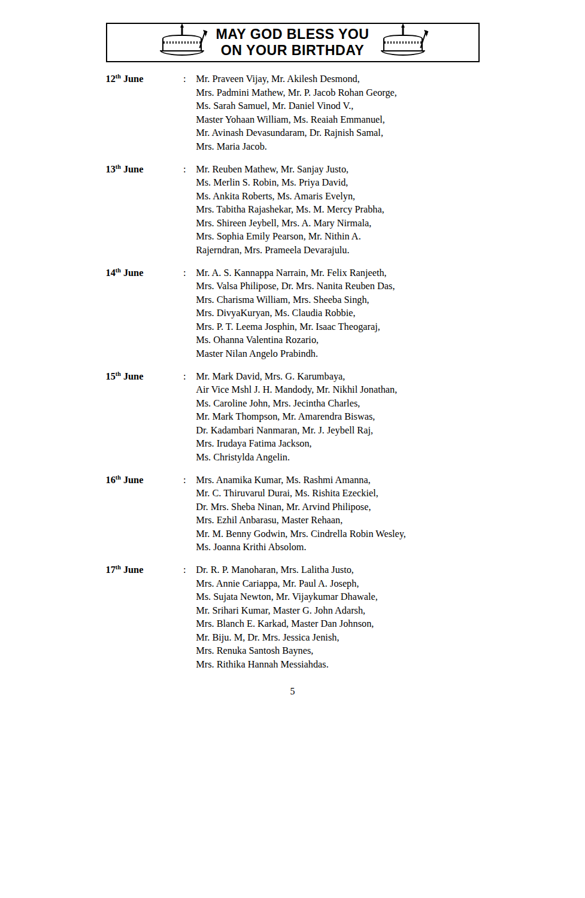May God Bless You
on Your Birthday
| 12 th June | : | Mr. Praveen Vijay, Mr. Akilesh Desmond, Mrs. Padmini Mathew, Mr. P. Jacob Rohan George, Ms. Sarah Samuel, Mr. Daniel Vinod V., Master Yohaan William, Ms. Reaiah Emmanuel, Mr. Avinash Devasundaram, Dr. Rajnish Samal, Mrs. Maria Jacob. |
| 13 th June | : | Mr. Reuben Mathew, Mr. Sanjay Justo, Ms. Merlin S. Robin, Ms. Priya David, Ms. Ankita Roberts, Ms. Amaris Evelyn, Mrs. Tabitha Rajashekar, Ms. M. Mercy Prabha, Mrs. Shireen Jeybell, Mrs. A. Mary Nirmala, Mrs. Sophia Emily Pearson, Mr. Nithin A. Rajerndran, Mrs. Prameela Devarajulu. |
| 14 th June | : | Mr. A. S. Kannappa Narrain, Mr. Felix Ranjeeth, Mrs. Valsa Philipose, Dr. Mrs. Nanita Reuben Das, Mrs. Charisma William, Mrs. Sheeba Singh, Mrs. DivyaKuryan, Ms. Claudia Robbie, Mrs. P. T. Leema Josphin, Mr. Isaac Theogaraj, Ms. Ohanna Valentina Rozario, Master Nilan Angelo Prabindh. |
| 15 th June | : | Mr. Mark David, Mrs. G. Karumbaya, Air Vice Mshl J. H. Mandody, Mr. Nikhil Jonathan, Ms. Caroline John, Mrs. Jecintha Charles, Mr. Mark Thompson, Mr. Amarendra Biswas, Dr. Kadambari Nanmaran, Mr. J. Jeybell Raj, Mrs. Irudaya Fatima Jackson, Ms. Christylda Angelin. |
| 16 th June | : | Mrs. Anamika Kumar, Ms. Rashmi Amanna, Mr. C. Thiruvarul Durai, Ms. Rishita Ezeckiel, Dr. Mrs. Sheba Ninan, Mr. Arvind Philipose, Mrs. Ezhil Anbarasu, Master Rehaan, Mr. M. Benny Godwin, Mrs. Cindrella Robin Wesley, Ms. Joanna Krithi Absolom. |
| 17 th June | : | Dr. R. P. Manoharan, Mrs. Lalitha Justo, Mrs. Annie Cariappa, Mr. Paul A. Joseph, Ms. Sujata Newton, Mr. Vijaykumar Dhawale, Mr. Srihari Kumar, Master G. John Adarsh, Mrs. Blanch E. Karkad, Master Dan Johnson, Mr. Biju. M, Dr. Mrs. Jessica Jenish, Mrs. Renuka Santosh Baynes, Mrs. Rithika Hannah Messiahdas. |
5